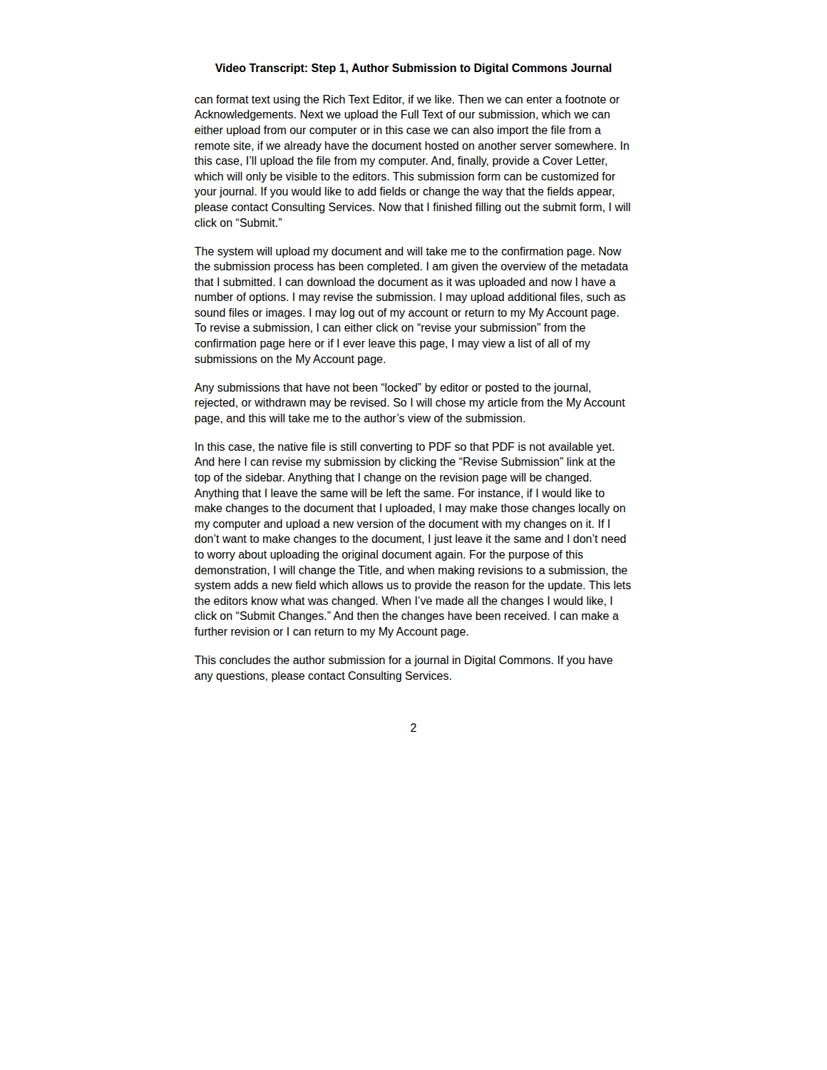Video Transcript: Step 1, Author Submission to Digital Commons Journal
can format text using the Rich Text Editor, if we like. Then we can enter a footnote or Acknowledgements. Next we upload the Full Text of our submission, which we can either upload from our computer or in this case we can also import the file from a remote site, if we already have the document hosted on another server somewhere. In this case, I’ll upload the file from my computer. And, finally, provide a Cover Letter, which will only be visible to the editors. This submission form can be customized for your journal. If you would like to add fields or change the way that the fields appear, please contact Consulting Services. Now that I finished filling out the submit form, I will click on “Submit.”
The system will upload my document and will take me to the confirmation page. Now the submission process has been completed. I am given the overview of the metadata that I submitted. I can download the document as it was uploaded and now I have a number of options. I may revise the submission. I may upload additional files, such as sound files or images. I may log out of my account or return to my My Account page. To revise a submission, I can either click on “revise your submission” from the confirmation page here or if I ever leave this page, I may view a list of all of my submissions on the My Account page.
Any submissions that have not been “locked” by editor or posted to the journal, rejected, or withdrawn may be revised. So I will chose my article from the My Account page, and this will take me to the author’s view of the submission.
In this case, the native file is still converting to PDF so that PDF is not available yet. And here I can revise my submission by clicking the “Revise Submission” link at the top of the sidebar. Anything that I change on the revision page will be changed. Anything that I leave the same will be left the same. For instance, if I would like to make changes to the document that I uploaded, I may make those changes locally on my computer and upload a new version of the document with my changes on it. If I don’t want to make changes to the document, I just leave it the same and I don’t need to worry about uploading the original document again. For the purpose of this demonstration, I will change the Title, and when making revisions to a submission, the system adds a new field which allows us to provide the reason for the update. This lets the editors know what was changed. When I’ve made all the changes I would like, I click on “Submit Changes.” And then the changes have been received. I can make a further revision or I can return to my My Account page.
This concludes the author submission for a journal in Digital Commons. If you have any questions, please contact Consulting Services.
2